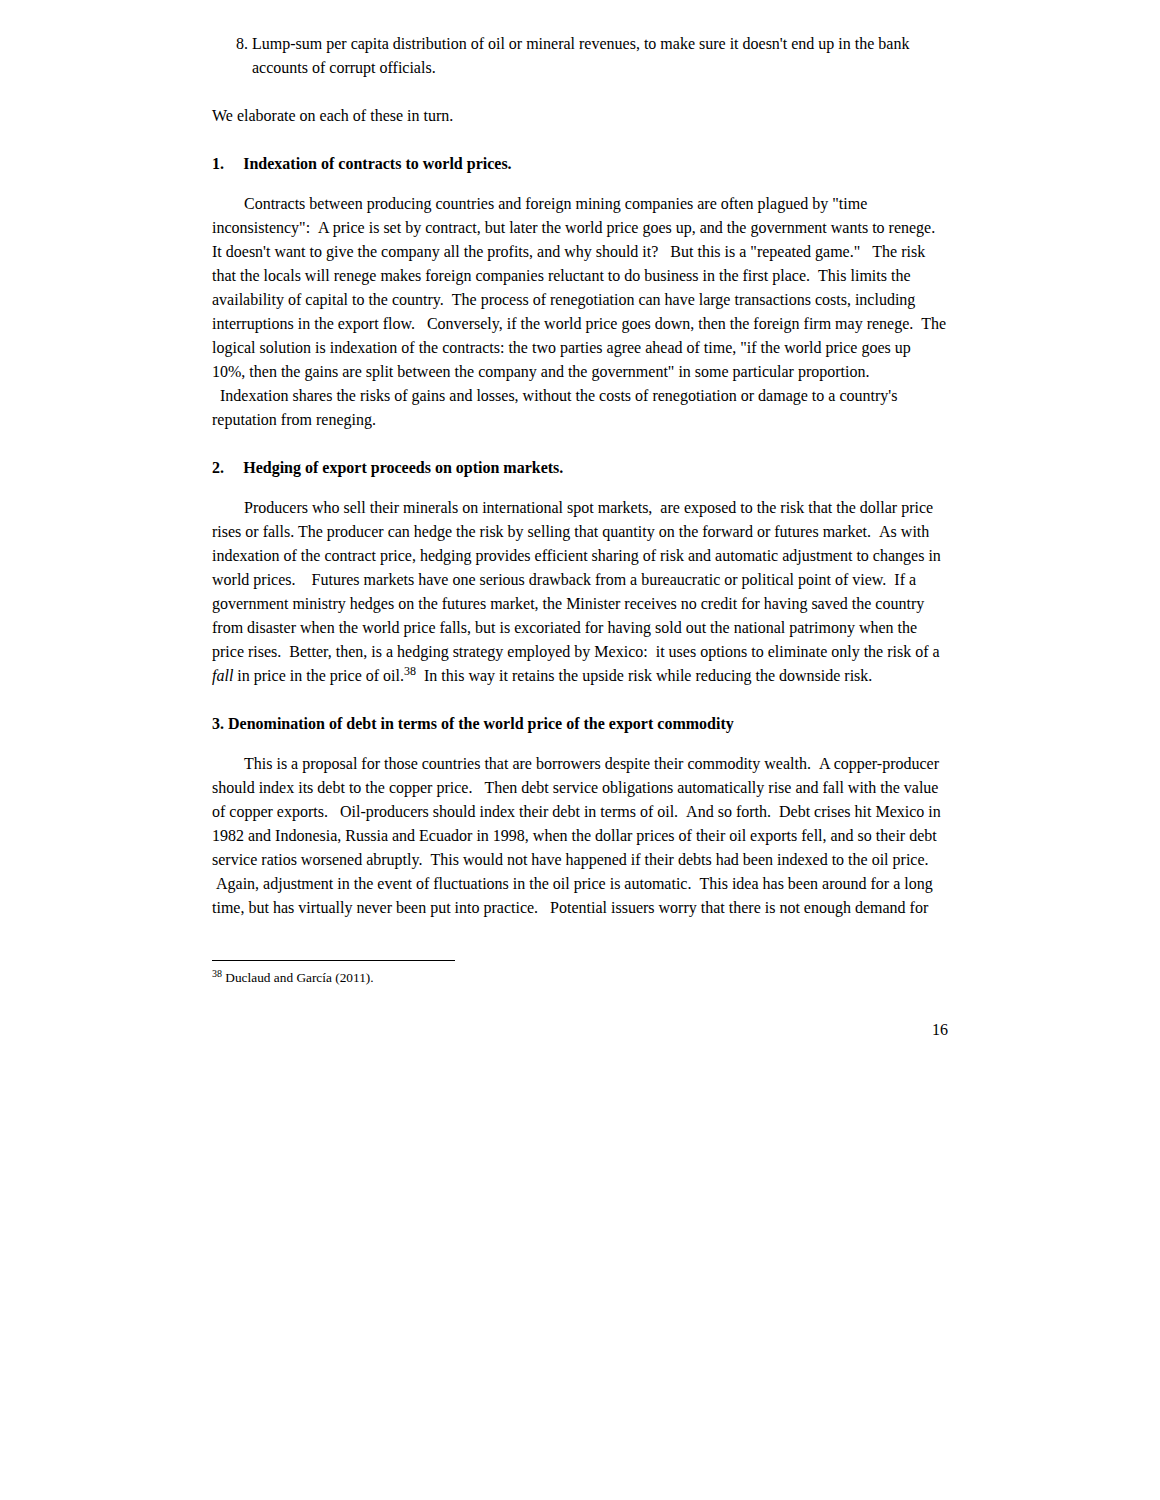Lump-sum per capita distribution of oil or mineral revenues, to make sure it doesn't end up in the bank accounts of corrupt officials.
We elaborate on each of these in turn.
1. Indexation of contracts to world prices.
Contracts between producing countries and foreign mining companies are often plagued by "time inconsistency": A price is set by contract, but later the world price goes up, and the government wants to renege. It doesn't want to give the company all the profits, and why should it? But this is a "repeated game." The risk that the locals will renege makes foreign companies reluctant to do business in the first place. This limits the availability of capital to the country. The process of renegotiation can have large transactions costs, including interruptions in the export flow. Conversely, if the world price goes down, then the foreign firm may renege. The logical solution is indexation of the contracts: the two parties agree ahead of time, "if the world price goes up 10%, then the gains are split between the company and the government" in some particular proportion. Indexation shares the risks of gains and losses, without the costs of renegotiation or damage to a country's reputation from reneging.
2. Hedging of export proceeds on option markets.
Producers who sell their minerals on international spot markets, are exposed to the risk that the dollar price rises or falls. The producer can hedge the risk by selling that quantity on the forward or futures market. As with indexation of the contract price, hedging provides efficient sharing of risk and automatic adjustment to changes in world prices. Futures markets have one serious drawback from a bureaucratic or political point of view. If a government ministry hedges on the futures market, the Minister receives no credit for having saved the country from disaster when the world price falls, but is excoriated for having sold out the national patrimony when the price rises. Better, then, is a hedging strategy employed by Mexico: it uses options to eliminate only the risk of a fall in price in the price of oil.38 In this way it retains the upside risk while reducing the downside risk.
3. Denomination of debt in terms of the world price of the export commodity
This is a proposal for those countries that are borrowers despite their commodity wealth. A copper-producer should index its debt to the copper price. Then debt service obligations automatically rise and fall with the value of copper exports. Oil-producers should index their debt in terms of oil. And so forth. Debt crises hit Mexico in 1982 and Indonesia, Russia and Ecuador in 1998, when the dollar prices of their oil exports fell, and so their debt service ratios worsened abruptly. This would not have happened if their debts had been indexed to the oil price. Again, adjustment in the event of fluctuations in the oil price is automatic. This idea has been around for a long time, but has virtually never been put into practice. Potential issuers worry that there is not enough demand for
38 Duclaud and García (2011).
16